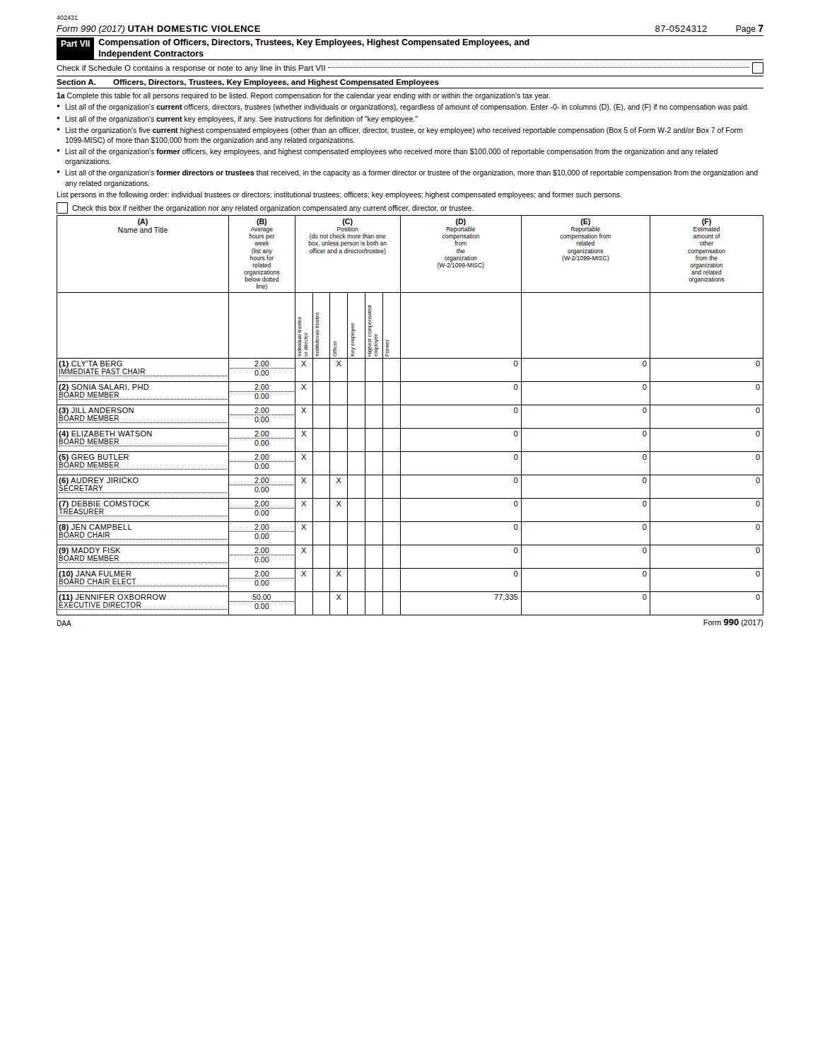402431
Form 990 (2017) UTAH DOMESTIC VIOLENCE
87-0524312
Page 7
Part VII
Compensation of Officers, Directors, Trustees, Key Employees, Highest Compensated Employees, and
Independent Contractors
Check if Schedule O contains a response or note to any line in this Part VII
Section A.
Officers, Directors, Trustees, Key Employees, and Highest Compensated Employees
1a Complete this table for all persons required to be listed. Report compensation for the calendar year ending with or within the organization's tax year.
List all of the organization's current officers, directors, trustees (whether individuals or organizations), regardless of amount of compensation. Enter -0- in columns (D), (E), and (F) if no compensation was paid.
List all of the organization's current key employees, if any. See instructions for definition of "key employee."
List the organization's five current highest compensated employees (other than an officer, director, trustee, or key employee) who received reportable compensation (Box 5 of Form W-2 and/or Box 7 of Form 1099-MISC) of more than $100,000 from the organization and any related organizations.
List all of the organization's former officers, key employees, and highest compensated employees who received more than $100,000 of reportable compensation from the organization and any related organizations.
List all of the organization's former directors or trustees that received, in the capacity as a former director or trustee of the organization, more than $10,000 of reportable compensation from the organization and any related organizations.
List persons in the following order: individual trustees or directors; institutional trustees; officers; key employees; highest compensated employees; and former such persons.
Check this box if neither the organization nor any related organization compensated any current officer, director, or trustee.
| (A) Name and Title | (B) Average hours per week (list any hours for related organizations below dotted line) | (C) Position (do not check more than one box, unless person is both an officer and a director/trustee) | (D) Reportable compensation from the organization (W-2/1099-MISC) | (E) Reportable compensation from related organizations (W-2/1099-MISC) | (F) Estimated amount of other compensation from the organization and related organizations |
| --- | --- | --- | --- | --- | --- |
| | | Individual trustee or director | Institutional trustee | Officer | Key employee | Highest compensated employee | Former | | | |
| (1) CLY'TA BERG IMMEDIATE PAST CHAIR | 2.00 0.00 | X | | X | | | | 0 | 0 | 0 |
| (2) SONIA SALARI, PHD BOARD MEMBER | 2.00 0.00 | X | | | | | | 0 | 0 | 0 |
| (3) JILL ANDERSON BOARD MEMBER | 2.00 0.00 | X | | | | | | 0 | 0 | 0 |
| (4) ELIZABETH WATSON BOARD MEMBER | 2.00 0.00 | X | | | | | | 0 | 0 | 0 |
| (5) GREG BUTLER BOARD MEMBER | 2.00 0.00 | X | | | | | | 0 | 0 | 0 |
| (6) AUDREY JIRICKO SECRETARY | 2.00 0.00 | X | | X | | | | 0 | 0 | 0 |
| (7) DEBBIE COMSTOCK TREASURER | 2.00 0.00 | X | | X | | | | 0 | 0 | 0 |
| (8) JEN CAMPBELL BOARD CHAIR | 2.00 0.00 | X | | | | | | 0 | 0 | 0 |
| (9) MADDY FISK BOARD MEMBER | 2.00 0.00 | X | | | | | | 0 | 0 | 0 |
| (10) JANA FULMER BOARD CHAIR ELECT | 2.00 0.00 | X | | X | | | | 0 | 0 | 0 |
| (11) JENNIFER OXBORROW EXECUTIVE DIRECTOR | 50.00 0.00 | | | X | | | | 77,335 | 0 | 0 |
DAA
Form 990 (2017)